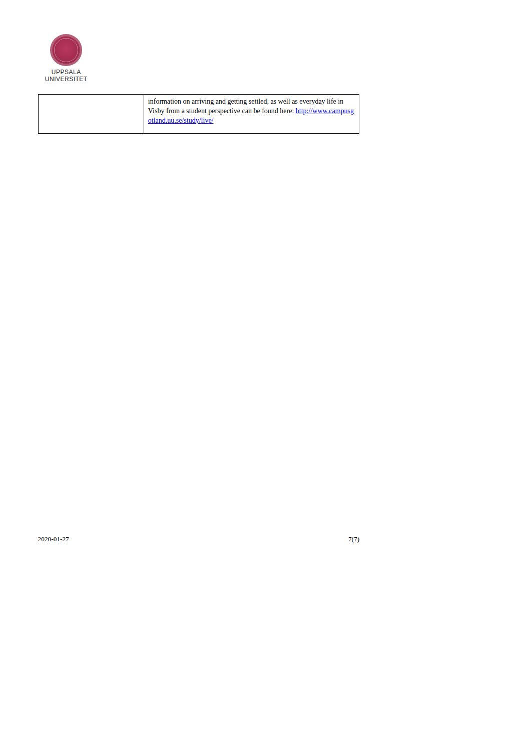UPPSALA
UNIVERSITET
| | information on arriving and getting settled, as well as everyday life in Visby from a student perspective can be found here: http://www.campusgotland.uu.se/study/live/ |
2020-01-27 7(7)